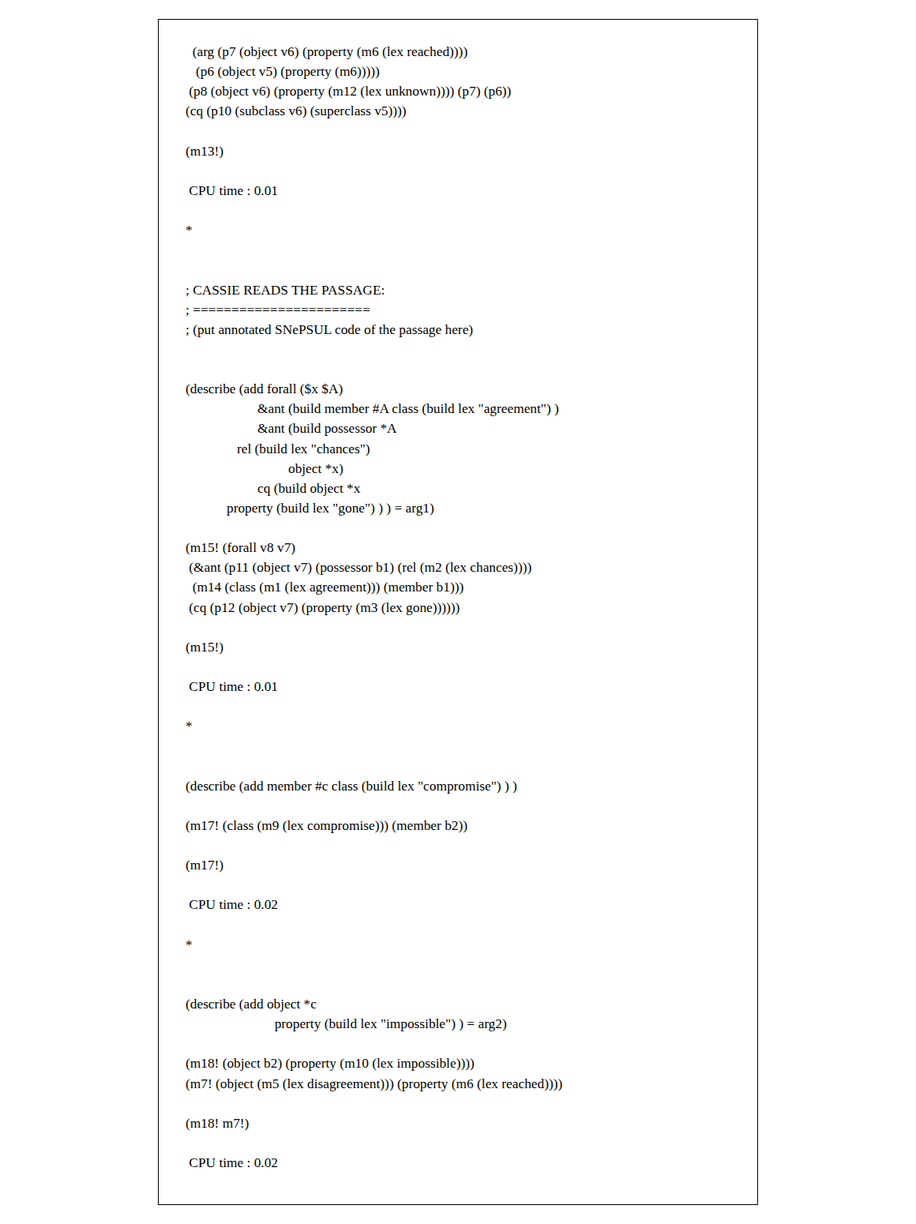(arg (p7 (object v6) (property (m6 (lex reached))))
   (p6 (object v5) (property (m6)))))
 (p8 (object v6) (property (m12 (lex unknown)))) (p7) (p6))
(cq (p10 (subclass v6) (superclass v5))))

(m13!)

 CPU time : 0.01

*


; CASSIE READS THE PASSAGE:
; =======================
; (put annotated SNePSUL code of the passage here)


(describe (add forall ($x $A)
                     &ant (build member #A class (build lex "agreement") )
                     &ant (build possessor *A
               rel (build lex "chances")
                              object *x)
                     cq (build object *x
            property (build lex "gone") ) ) = arg1)

(m15! (forall v8 v7)
 (&ant (p11 (object v7) (possessor b1) (rel (m2 (lex chances))))
  (m14 (class (m1 (lex agreement))) (member b1)))
 (cq (p12 (object v7) (property (m3 (lex gone))))))

(m15!)

 CPU time : 0.01

*


(describe (add member #c class (build lex "compromise") ) )

(m17! (class (m9 (lex compromise))) (member b2))

(m17!)

 CPU time : 0.02

*


(describe (add object *c
                          property (build lex "impossible") ) = arg2)

(m18! (object b2) (property (m10 (lex impossible))))
(m7! (object (m5 (lex disagreement))) (property (m6 (lex reached))))

(m18! m7!)

 CPU time : 0.02